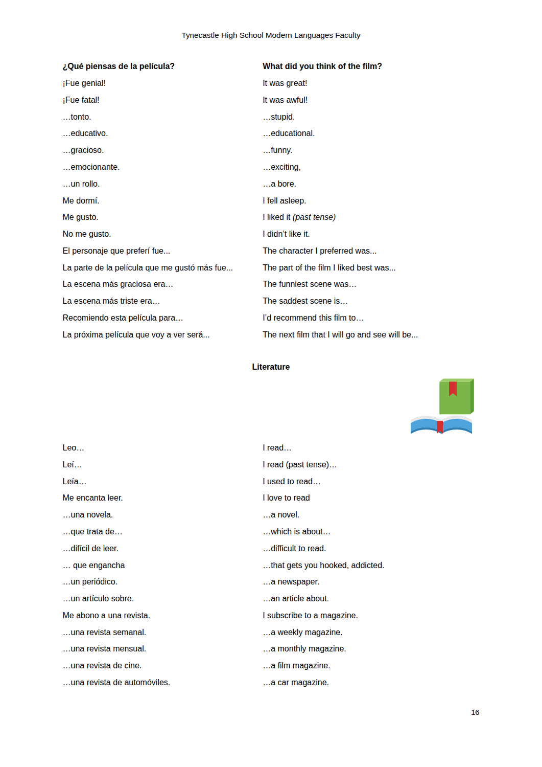Tynecastle High School Modern Languages Faculty
| ¿Qué piensas de la película? | What did you think of the film? |
| ¡Fue genial! | It was great! |
| ¡Fue fatal! | It was awful! |
| …tonto. | …stupid. |
| …educativo. | …educational. |
| …gracioso. | …funny. |
| …emocionante. | …exciting, |
| …un rollo. | …a bore. |
| Me dormí. | I fell asleep. |
| Me gusto. | I liked it (past tense) |
| No me gusto. | I didn’t like it. |
| El personaje que preferí fue... | The character I preferred was... |
| La parte de la película que me gustó más fue... | The part of the film I liked best was... |
| La escena más graciosa era… | The funniest scene was… |
| La escena más triste era… | The saddest scene is… |
| Recomiendo esta película para… | I’d recommend this film to… |
| La próxima película que voy a ver será... | The next film that I will go and see will be... |
Literature
| Leo… | I read… |
| Leí… | I read (past tense)… |
| Leía… | I used to read… |
| Me encanta leer. | I love to read |
| …una novela. | …a novel. |
| …que trata de… | …which is about… |
| …difícil de leer. | …difficult to read. |
| … que engancha | …that gets you hooked, addicted. |
| …un periódico. | …a newspaper. |
| …un artículo sobre. | …an article about. |
| Me abono a una revista. | I subscribe to a magazine. |
| …una revista semanal. | …a weekly magazine. |
| …una revista mensual. | …a monthly magazine. |
| …una revista de cine. | …a film magazine. |
| …una revista de automóviles. | …a car magazine. |
16